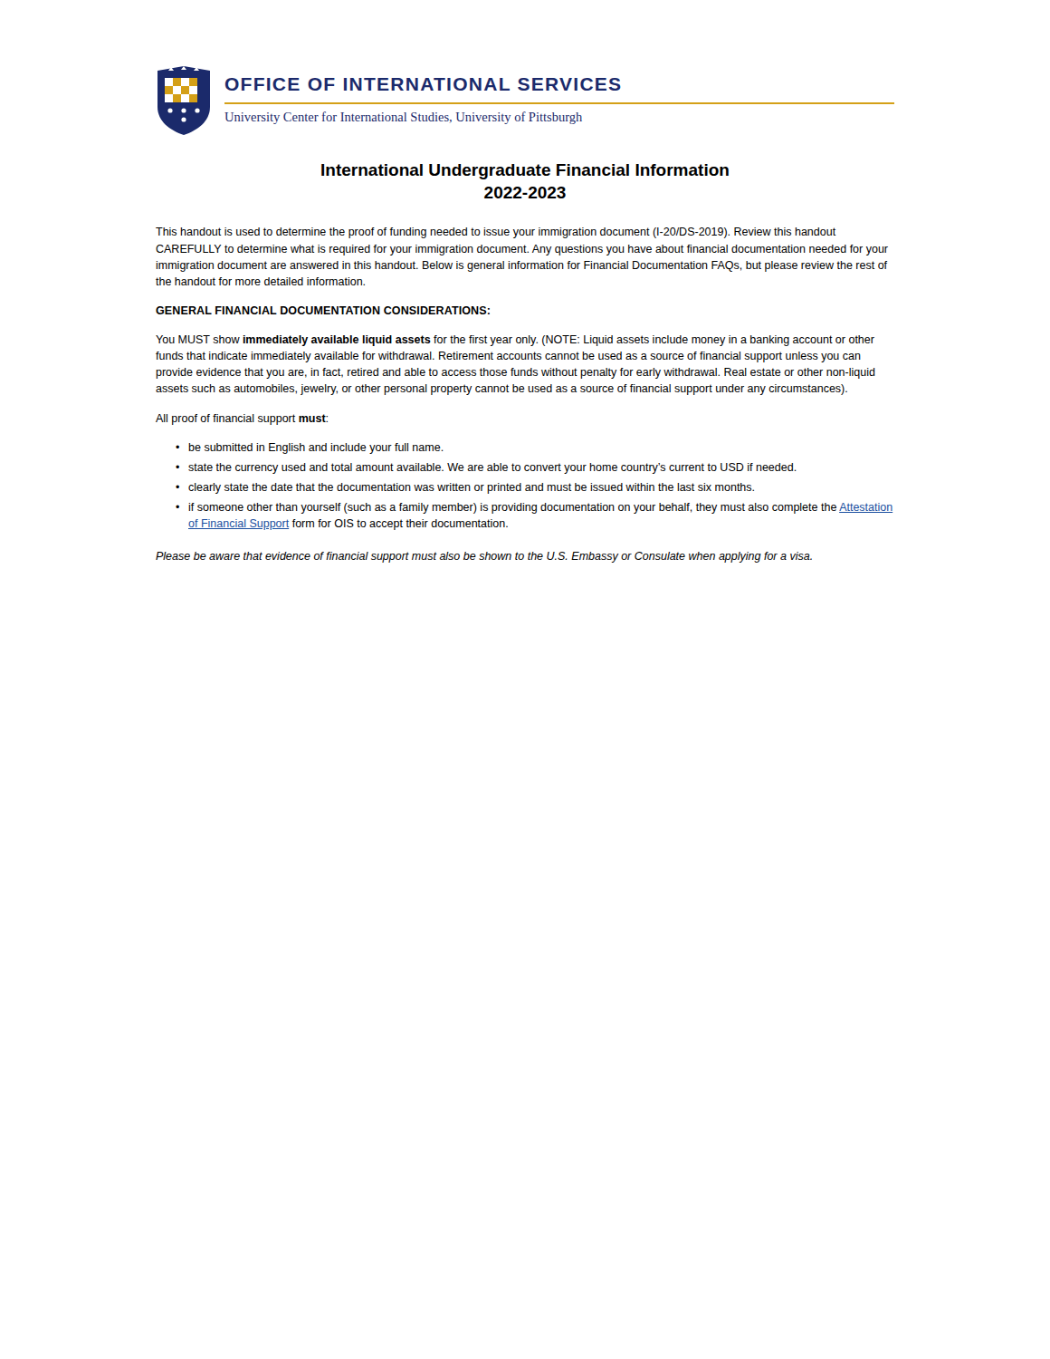OFFICE OF INTERNATIONAL SERVICES
University Center for International Studies, University of Pittsburgh
International Undergraduate Financial Information
2022-2023
This handout is used to determine the proof of funding needed to issue your immigration document (I-20/DS-2019). Review this handout CAREFULLY to determine what is required for your immigration document. Any questions you have about financial documentation needed for your immigration document are answered in this handout. Below is general information for Financial Documentation FAQs, but please review the rest of the handout for more detailed information.
GENERAL FINANCIAL DOCUMENTATION CONSIDERATIONS:
You MUST show immediately available liquid assets for the first year only. (NOTE: Liquid assets include money in a banking account or other funds that indicate immediately available for withdrawal. Retirement accounts cannot be used as a source of financial support unless you can provide evidence that you are, in fact, retired and able to access those funds without penalty for early withdrawal. Real estate or other non-liquid assets such as automobiles, jewelry, or other personal property cannot be used as a source of financial support under any circumstances).
All proof of financial support must:
be submitted in English and include your full name.
state the currency used and total amount available. We are able to convert your home country’s current to USD if needed.
clearly state the date that the documentation was written or printed and must be issued within the last six months.
if someone other than yourself (such as a family member) is providing documentation on your behalf, they must also complete the Attestation of Financial Support form for OIS to accept their documentation.
Please be aware that evidence of financial support must also be shown to the U.S. Embassy or Consulate when applying for a visa.